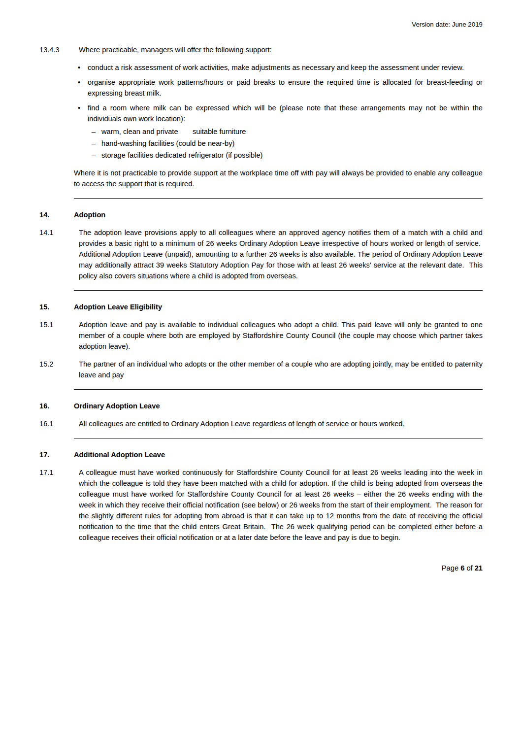Version date: June 2019
13.4.3
Where practicable, managers will offer the following support:
conduct a risk assessment of work activities, make adjustments as necessary and keep the assessment under review.
organise appropriate work patterns/hours or paid breaks to ensure the required time is allocated for breast-feeding or expressing breast milk.
find a room where milk can be expressed which will be (please note that these arrangements may not be within the individuals own work location):
warm, clean and private suitable furniture
hand-washing facilities (could be near-by)
storage facilities dedicated refrigerator (if possible)
Where it is not practicable to provide support at the workplace time off with pay will always be provided to enable any colleague to access the support that is required.
14.
Adoption
14.1
The adoption leave provisions apply to all colleagues where an approved agency notifies them of a match with a child and provides a basic right to a minimum of 26 weeks Ordinary Adoption Leave irrespective of hours worked or length of service. Additional Adoption Leave (unpaid), amounting to a further 26 weeks is also available. The period of Ordinary Adoption Leave may additionally attract 39 weeks Statutory Adoption Pay for those with at least 26 weeks' service at the relevant date. This policy also covers situations where a child is adopted from overseas.
15.
Adoption Leave Eligibility
15.1
Adoption leave and pay is available to individual colleagues who adopt a child. This paid leave will only be granted to one member of a couple where both are employed by Staffordshire County Council (the couple may choose which partner takes adoption leave).
15.2
The partner of an individual who adopts or the other member of a couple who are adopting jointly, may be entitled to paternity leave and pay
16.
Ordinary Adoption Leave
16.1
All colleagues are entitled to Ordinary Adoption Leave regardless of length of service or hours worked.
17.
Additional Adoption Leave
17.1
A colleague must have worked continuously for Staffordshire County Council for at least 26 weeks leading into the week in which the colleague is told they have been matched with a child for adoption. If the child is being adopted from overseas the colleague must have worked for Staffordshire County Council for at least 26 weeks – either the 26 weeks ending with the week in which they receive their official notification (see below) or 26 weeks from the start of their employment. The reason for the slightly different rules for adopting from abroad is that it can take up to 12 months from the date of receiving the official notification to the time that the child enters Great Britain. The 26 week qualifying period can be completed either before a colleague receives their official notification or at a later date before the leave and pay is due to begin.
Page 6 of 21